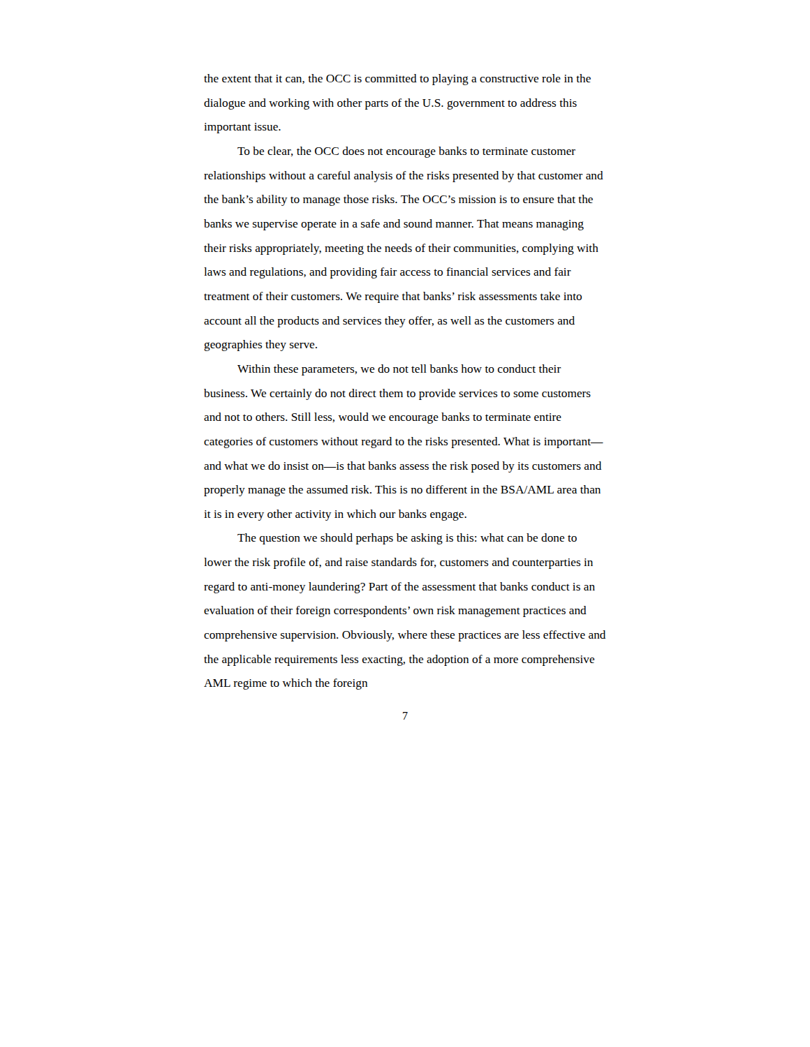the extent that it can, the OCC is committed to playing a constructive role in the dialogue and working with other parts of the U.S. government to address this important issue.
To be clear, the OCC does not encourage banks to terminate customer relationships without a careful analysis of the risks presented by that customer and the bank’s ability to manage those risks. The OCC’s mission is to ensure that the banks we supervise operate in a safe and sound manner. That means managing their risks appropriately, meeting the needs of their communities, complying with laws and regulations, and providing fair access to financial services and fair treatment of their customers. We require that banks’ risk assessments take into account all the products and services they offer, as well as the customers and geographies they serve.
Within these parameters, we do not tell banks how to conduct their business. We certainly do not direct them to provide services to some customers and not to others. Still less, would we encourage banks to terminate entire categories of customers without regard to the risks presented. What is important—and what we do insist on—is that banks assess the risk posed by its customers and properly manage the assumed risk. This is no different in the BSA/AML area than it is in every other activity in which our banks engage.
The question we should perhaps be asking is this: what can be done to lower the risk profile of, and raise standards for, customers and counterparties in regard to anti-money laundering? Part of the assessment that banks conduct is an evaluation of their foreign correspondents’ own risk management practices and comprehensive supervision. Obviously, where these practices are less effective and the applicable requirements less exacting, the adoption of a more comprehensive AML regime to which the foreign
7